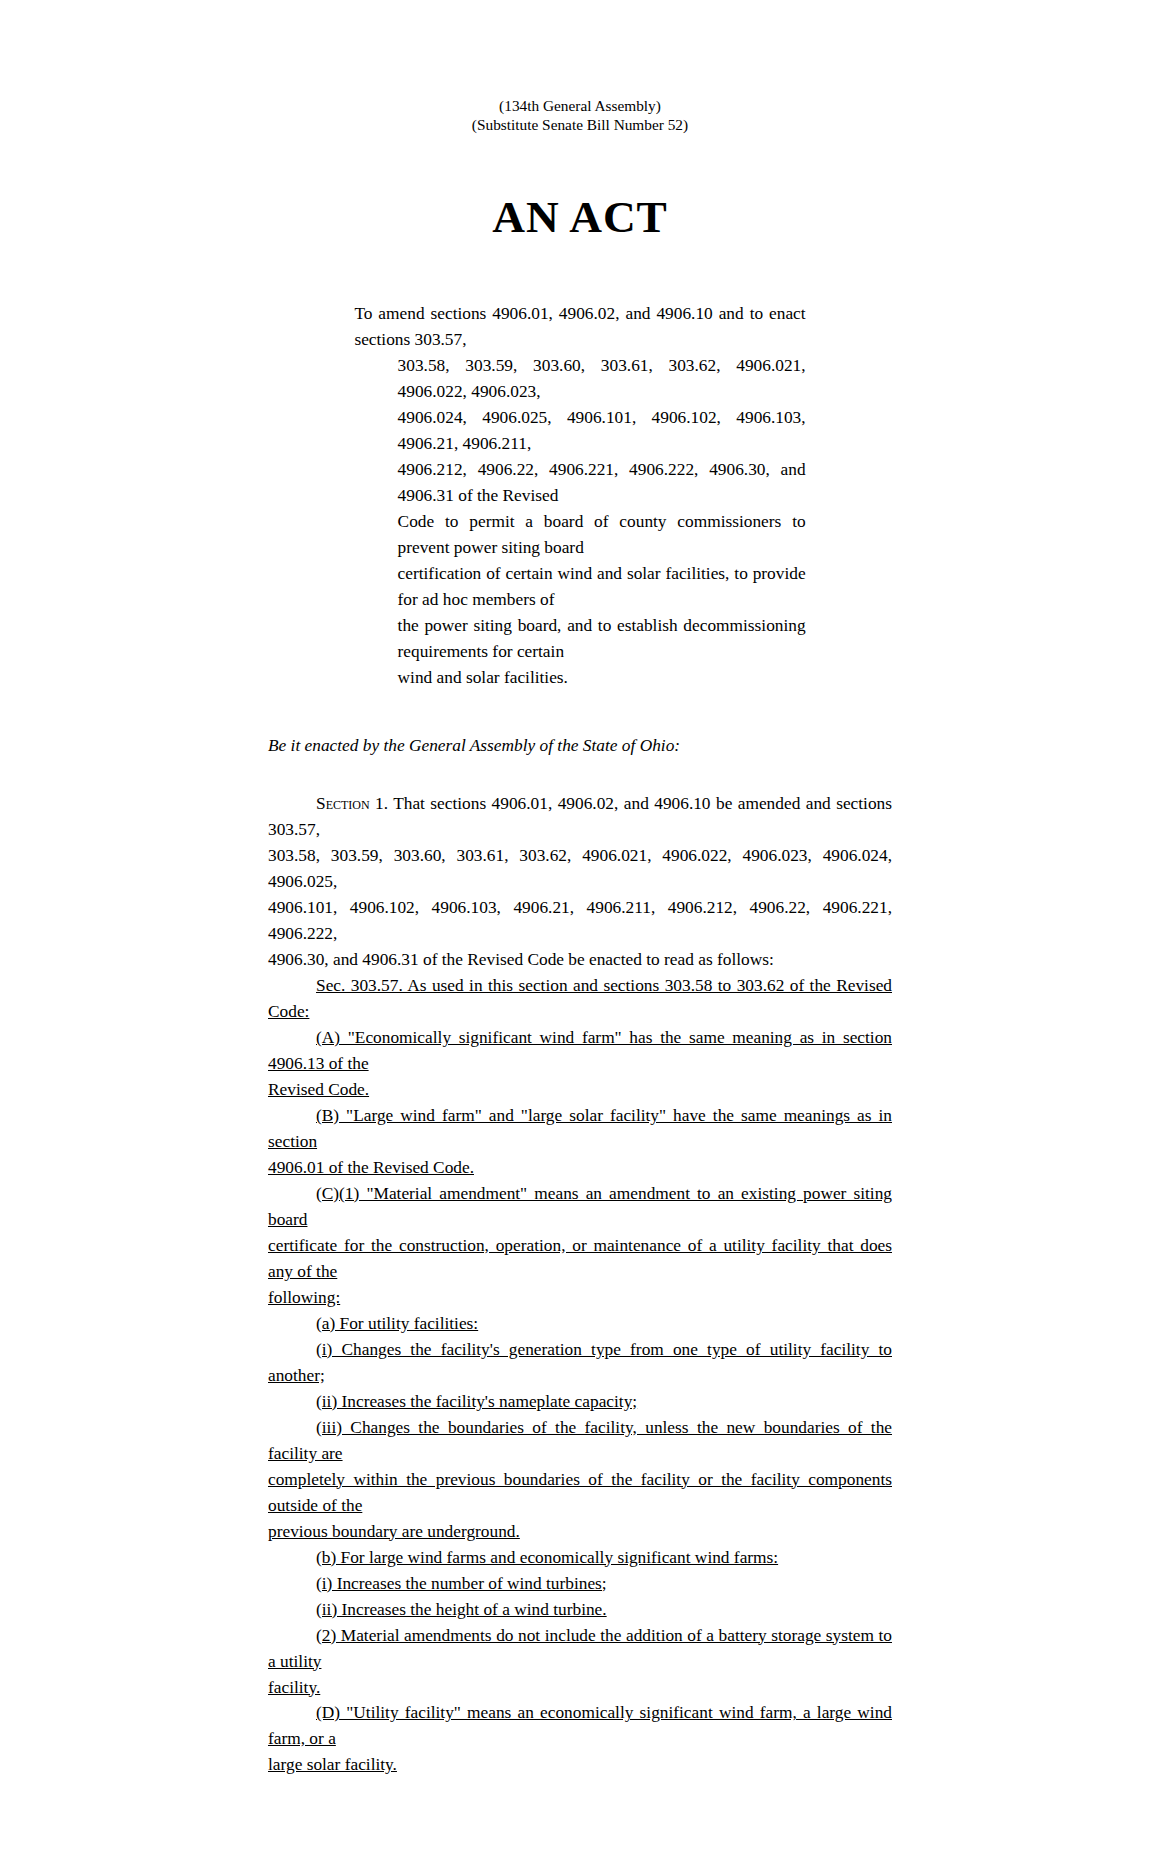(134th General Assembly)
(Substitute Senate Bill Number 52)
AN ACT
To amend sections 4906.01, 4906.02, and 4906.10 and to enact sections 303.57,
303.58, 303.59, 303.60, 303.61, 303.62, 4906.021, 4906.022, 4906.023,
4906.024, 4906.025, 4906.101, 4906.102, 4906.103, 4906.21, 4906.211,
4906.212, 4906.22, 4906.221, 4906.222, 4906.30, and 4906.31 of the Revised
Code to permit a board of county commissioners to prevent power siting board
certification of certain wind and solar facilities, to provide for ad hoc members of
the power siting board, and to establish decommissioning requirements for certain
wind and solar facilities.
Be it enacted by the General Assembly of the State of Ohio:
Section 1. That sections 4906.01, 4906.02, and 4906.10 be amended and sections 303.57,
303.58, 303.59, 303.60, 303.61, 303.62, 4906.021, 4906.022, 4906.023, 4906.024, 4906.025,
4906.101, 4906.102, 4906.103, 4906.21, 4906.211, 4906.212, 4906.22, 4906.221, 4906.222,
4906.30, and 4906.31 of the Revised Code be enacted to read as follows:
Sec. 303.57. As used in this section and sections 303.58 to 303.62 of the Revised Code:
(A) "Economically significant wind farm" has the same meaning as in section 4906.13 of the
Revised Code.
(B) "Large wind farm" and "large solar facility" have the same meanings as in section
4906.01 of the Revised Code.
(C)(1) "Material amendment" means an amendment to an existing power siting board
certificate for the construction, operation, or maintenance of a utility facility that does any of the
following:
(a) For utility facilities:
(i) Changes the facility's generation type from one type of utility facility to another;
(ii) Increases the facility's nameplate capacity;
(iii) Changes the boundaries of the facility, unless the new boundaries of the facility are
completely within the previous boundaries of the facility or the facility components outside of the
previous boundary are underground.
(b) For large wind farms and economically significant wind farms:
(i) Increases the number of wind turbines;
(ii) Increases the height of a wind turbine.
(2) Material amendments do not include the addition of a battery storage system to a utility
facility.
(D) "Utility facility" means an economically significant wind farm, a large wind farm, or a
large solar facility.